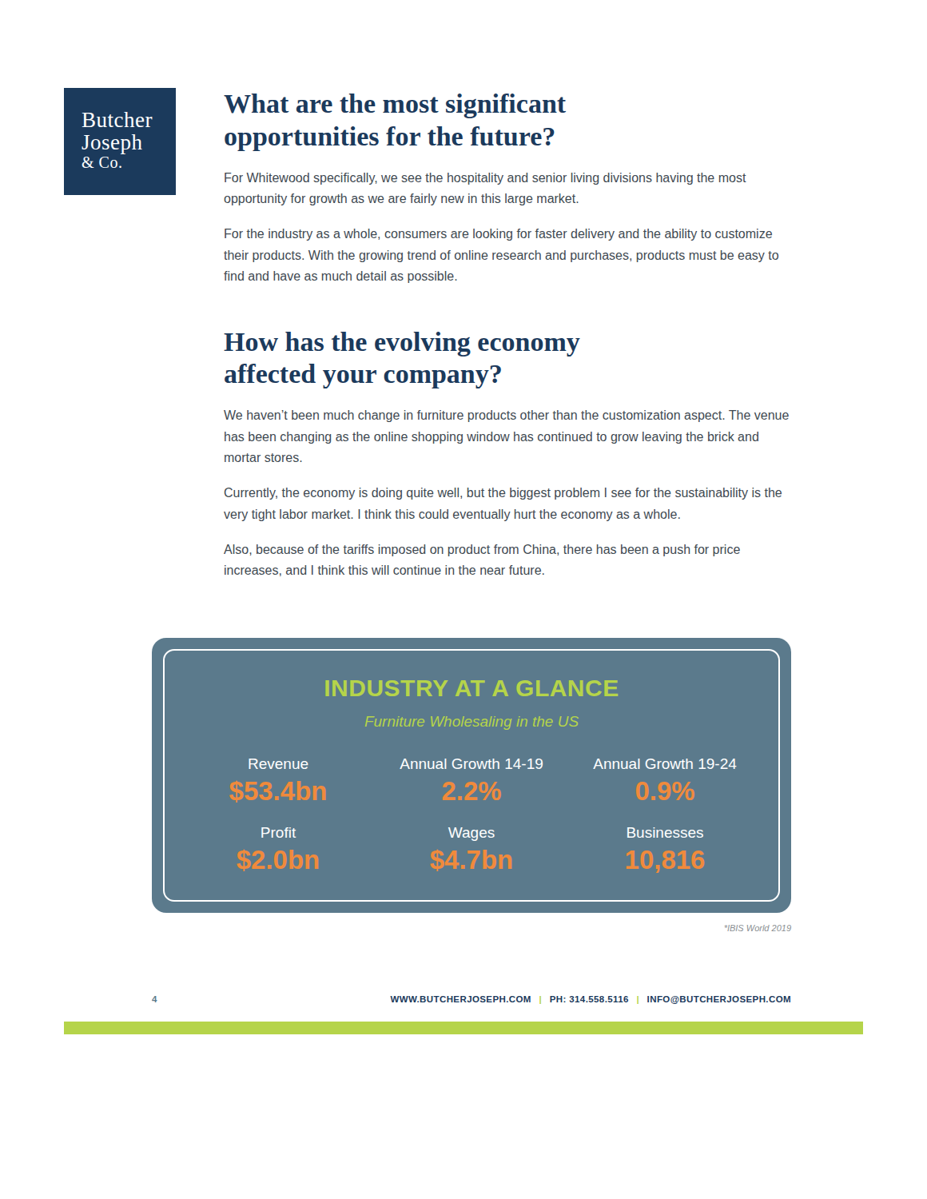Butcher Joseph & Co.
What are the most significant
opportunities for the future?
For Whitewood specifically, we see the hospitality and senior living divisions having the most opportunity for growth as we are fairly new in this large market.
For the industry as a whole, consumers are looking for faster delivery and the ability to customize their products. With the growing trend of online research and purchases, products must be easy to find and have as much detail as possible.
How has the evolving economy
affected your company?
We haven’t been much change in furniture products other than the customization aspect. The venue has been changing as the online shopping window has continued to grow leaving the brick and mortar stores.
Currently, the economy is doing quite well, but the biggest problem I see for the sustainability is the very tight labor market. I think this could eventually hurt the economy as a whole.
Also, because of the tariffs imposed on product from China, there has been a push for price increases, and I think this will continue in the near future.
INDUSTRY AT A GLANCE
Furniture Wholesaling in the US
Revenue
$53.4bn
Annual Growth 14-19
2.2%
Annual Growth 19-24
0.9%
Profit
$2.0bn
Wages
$4.7bn
Businesses
10,816
*IBIS World 2019
4
WWW.BUTCHERJOSEPH.COM | PH: 314.558.5116 | INFO@BUTCHERJOSEPH.COM